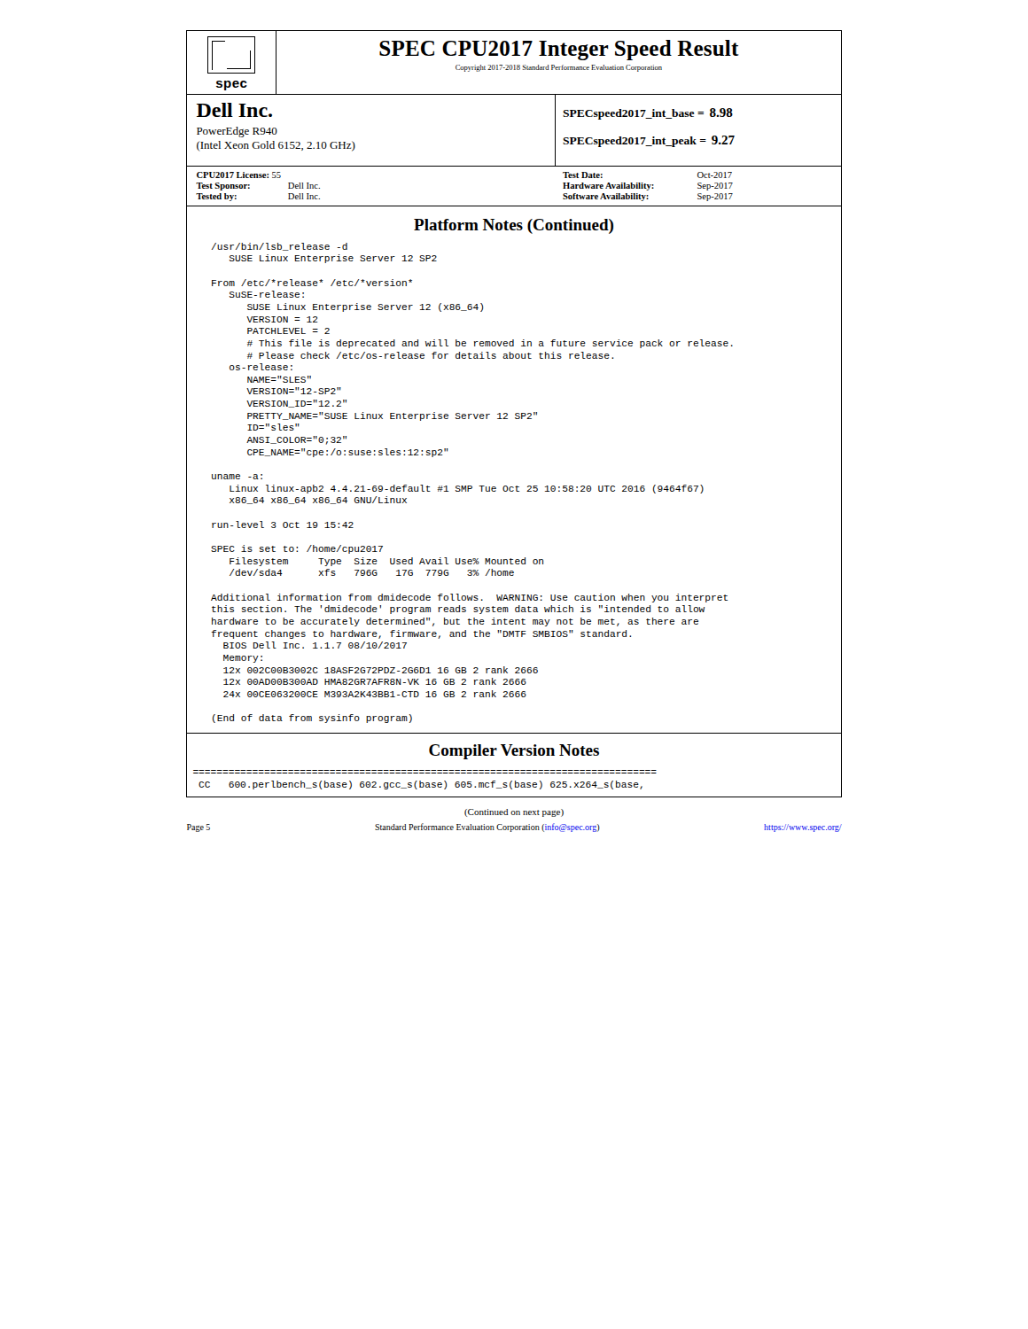spec
SPEC CPU2017 Integer Speed Result
Copyright 2017-2018 Standard Performance Evaluation Corporation
Dell Inc.
PowerEdge R940
(Intel Xeon Gold 6152, 2.10 GHz)
SPECspeed2017_int_base =8.98
SPECspeed2017_int_peak =9.27
CPU2017 License: 55
Test Sponsor: Dell Inc.
Tested by: Dell Inc.
Test Date: Oct-2017
Hardware Availability: Sep-2017
Software Availability: Sep-2017
Platform Notes (Continued)
 /usr/bin/lsb_release -d
    SUSE Linux Enterprise Server 12 SP2

 From /etc/*release* /etc/*version*
    SuSE-release:
       SUSE Linux Enterprise Server 12 (x86_64)
       VERSION = 12
       PATCHLEVEL = 2
       # This file is deprecated and will be removed in a future service pack or release.
       # Please check /etc/os-release for details about this release.
    os-release:
       NAME="SLES"
       VERSION="12-SP2"
       VERSION_ID="12.2"
       PRETTY_NAME="SUSE Linux Enterprise Server 12 SP2"
       ID="sles"
       ANSI_COLOR="0;32"
       CPE_NAME="cpe:/o:suse:sles:12:sp2"

 uname -a:
    Linux linux-apb2 4.4.21-69-default #1 SMP Tue Oct 25 10:58:20 UTC 2016 (9464f67)
    x86_64 x86_64 x86_64 GNU/Linux

 run-level 3 Oct 19 15:42

 SPEC is set to: /home/cpu2017
    Filesystem     Type  Size  Used Avail Use% Mounted on
    /dev/sda4      xfs   796G   17G  779G   3% /home

 Additional information from dmidecode follows.  WARNING: Use caution when you interpret
 this section. The 'dmidecode' program reads system data which is "intended to allow
 hardware to be accurately determined", but the intent may not be met, as there are
 frequent changes to hardware, firmware, and the "DMTF SMBIOS" standard.
   BIOS Dell Inc. 1.1.7 08/10/2017
   Memory:
   12x 002C00B3002C 18ASF2G72PDZ-2G6D1 16 GB 2 rank 2666
   12x 00AD00B300AD HMA82GR7AFR8N-VK 16 GB 2 rank 2666
   24x 00CE063200CE M393A2K43BB1-CTD 16 GB 2 rank 2666

 (End of data from sysinfo program)
Compiler Version Notes
==============================================================================
 CC   600.perlbench_s(base) 602.gcc_s(base) 605.mcf_s(base) 625.x264_s(base,
(Continued on next page)
Page 5
Standard Performance Evaluation Corporation (info@spec.org)
https://www.spec.org/